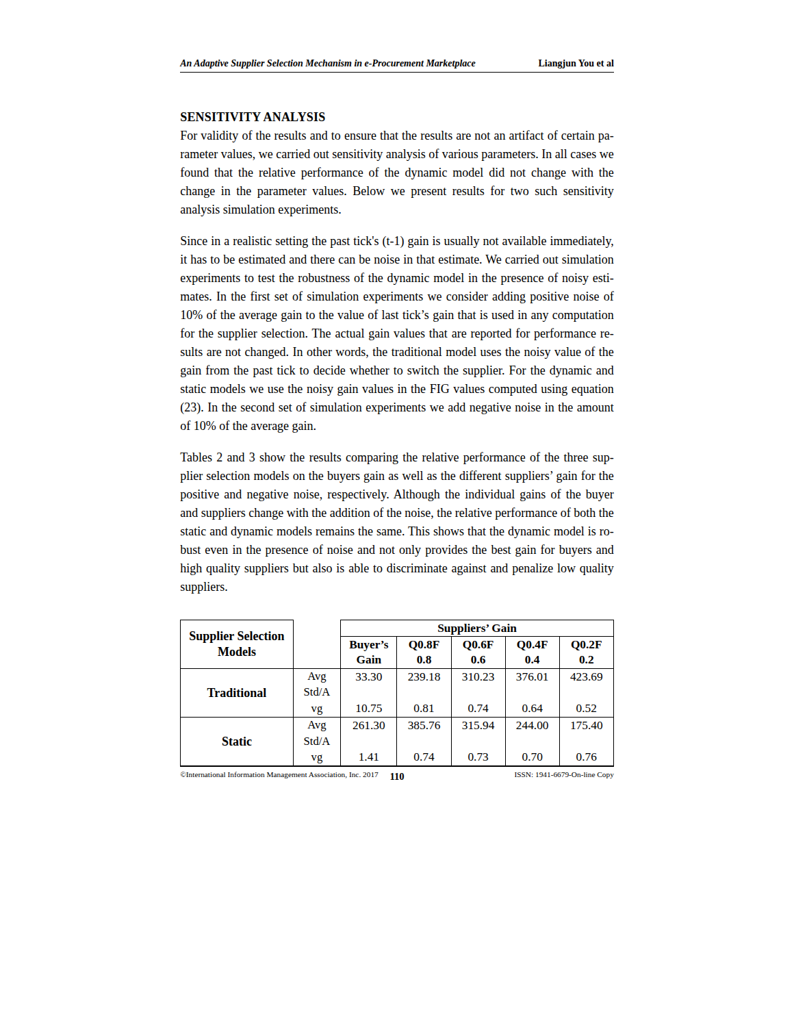An Adaptive Supplier Selection Mechanism in e-Procurement Marketplace Liangjun You et al
SENSITIVITY ANALYSIS
For validity of the results and to ensure that the results are not an artifact of certain parameter values, we carried out sensitivity analysis of various parameters. In all cases we found that the relative performance of the dynamic model did not change with the change in the parameter values. Below we present results for two such sensitivity analysis simulation experiments.
Since in a realistic setting the past tick's (t-1) gain is usually not available immediately, it has to be estimated and there can be noise in that estimate. We carried out simulation experiments to test the robustness of the dynamic model in the presence of noisy estimates. In the first set of simulation experiments we consider adding positive noise of 10% of the average gain to the value of last tick’s gain that is used in any computation for the supplier selection. The actual gain values that are reported for performance results are not changed. In other words, the traditional model uses the noisy value of the gain from the past tick to decide whether to switch the supplier. For the dynamic and static models we use the noisy gain values in the FIG values computed using equation (23). In the second set of simulation experiments we add negative noise in the amount of 10% of the average gain.
Tables 2 and 3 show the results comparing the relative performance of the three supplier selection models on the buyers gain as well as the different suppliers’ gain for the positive and negative noise, respectively. Although the individual gains of the buyer and suppliers change with the addition of the noise, the relative performance of both the static and dynamic models remains the same. This shows that the dynamic model is robust even in the presence of noise and not only provides the best gain for buyers and high quality suppliers but also is able to discriminate against and penalize low quality suppliers.
| Supplier Selection Models | | Suppliers’ Gain |
| --- | --- | --- |
| Buyer’s Gain | Q0.8F 0.8 | Q0.6F 0.6 | Q0.4F 0.4 | Q0.2F 0.2 |
| Traditional | Avg | 33.30 | 239.18 | 310.23 | 376.01 | 423.69 |
| Std/A | | | | | |
| vg | 10.75 | 0.81 | 0.74 | 0.64 | 0.52 |
| Static | Avg | 261.30 | 385.76 | 315.94 | 244.00 | 175.40 |
| Std/A | | | | | |
| vg | 1.41 | 0.74 | 0.73 | 0.70 | 0.76 |
©International Information Management Association, Inc. 2017 110 ISSN: 1941-6679-On-line Copy